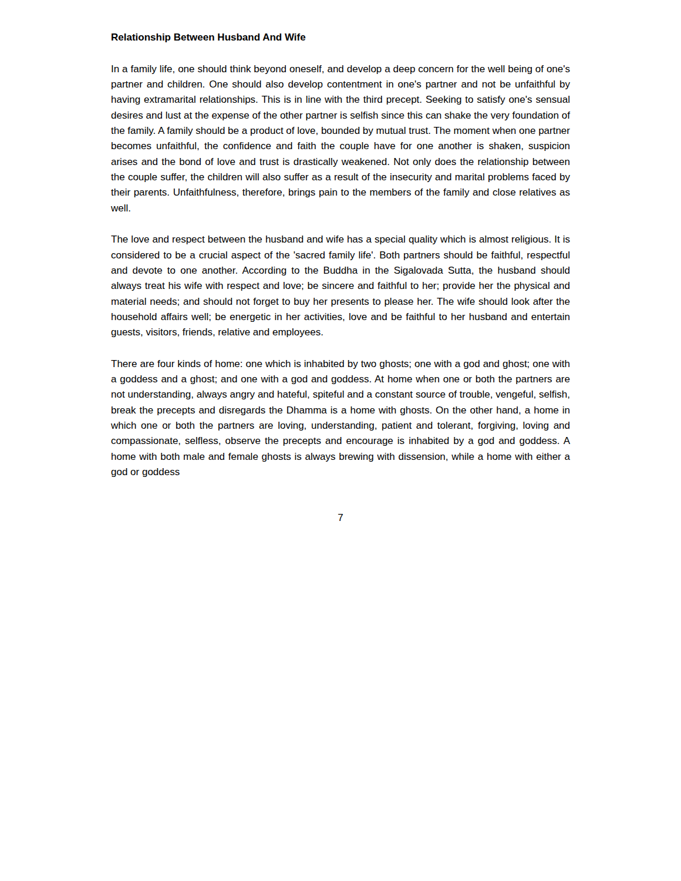Relationship Between Husband And Wife
In a family life, one should think beyond oneself, and develop a deep concern for the well being of one's partner and children. One should also develop contentment in one's partner and not be unfaithful by having extramarital relationships. This is in line with the third precept. Seeking to satisfy one's sensual desires and lust at the expense of the other partner is selfish since this can shake the very foundation of the family. A family should be a product of love, bounded by mutual trust. The moment when one partner becomes unfaithful, the confidence and faith the couple have for one another is shaken, suspicion arises and the bond of love and trust is drastically weakened. Not only does the relationship between the couple suffer, the children will also suffer as a result of the insecurity and marital problems faced by their parents. Unfaithfulness, therefore, brings pain to the members of the family and close relatives as well.
The love and respect between the husband and wife has a special quality which is almost religious. It is considered to be a crucial aspect of the 'sacred family life'. Both partners should be faithful, respectful and devote to one another. According to the Buddha in the Sigalovada Sutta, the husband should always treat his wife with respect and love; be sincere and faithful to her; provide her the physical and material needs; and should not forget to buy her presents to please her. The wife should look after the household affairs well; be energetic in her activities, love and be faithful to her husband and entertain guests, visitors, friends, relative and employees.
There are four kinds of home: one which is inhabited by two ghosts; one with a god and ghost; one with a goddess and a ghost; and one with a god and goddess. At home when one or both the partners are not understanding, always angry and hateful, spiteful and a constant source of trouble, vengeful, selfish, break the precepts and disregards the Dhamma is a home with ghosts. On the other hand, a home in which one or both the partners are loving, understanding, patient and tolerant, forgiving, loving and compassionate, selfless, observe the precepts and encourage is inhabited by a god and goddess. A home with both male and female ghosts is always brewing with dissension, while a home with either a god or goddess
7